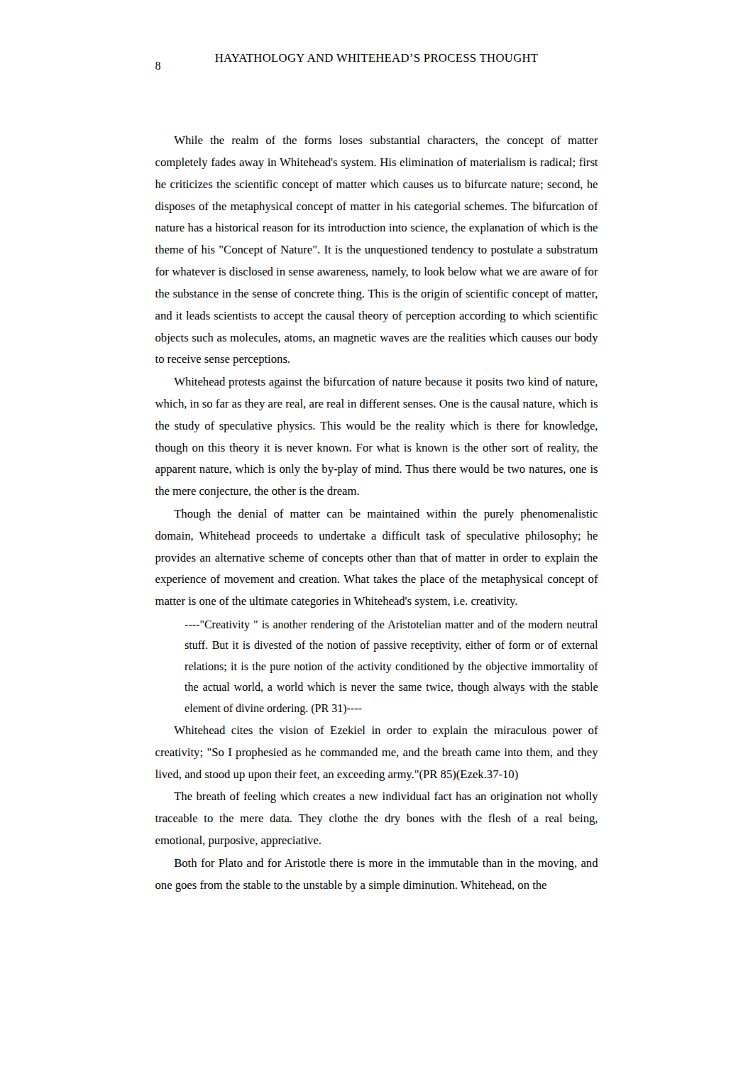8
HAYATHOLOGY AND WHITEHEAD’S PROCESS THOUGHT
While the realm of the forms loses substantial characters, the concept of matter completely fades away in Whitehead's system. His elimination of materialism is radical; first he criticizes the scientific concept of matter which causes us to bifurcate nature; second, he disposes of the metaphysical concept of matter in his categorial schemes. The bifurcation of nature has a historical reason for its introduction into science, the explanation of which is the theme of his "Concept of Nature". It is the unquestioned tendency to postulate a substratum for whatever is disclosed in sense awareness, namely, to look below what we are aware of for the substance in the sense of concrete thing. This is the origin of scientific concept of matter, and it leads scientists to accept the causal theory of perception according to which scientific objects such as molecules, atoms, an magnetic waves are the realities which causes our body to receive sense perceptions.
Whitehead protests against the bifurcation of nature because it posits two kind of nature, which, in so far as they are real, are real in different senses. One is the causal nature, which is the study of speculative physics. This would be the reality which is there for knowledge, though on this theory it is never known. For what is known is the other sort of reality, the apparent nature, which is only the by-play of mind. Thus there would be two natures, one is the mere conjecture, the other is the dream.
Though the denial of matter can be maintained within the purely phenomenalistic domain, Whitehead proceeds to undertake a difficult task of speculative philosophy; he provides an alternative scheme of concepts other than that of matter in order to explain the experience of movement and creation. What takes the place of the metaphysical concept of matter is one of the ultimate categories in Whitehead's system, i.e. creativity.
----"Creativity " is another rendering of the Aristotelian matter and of the modern neutral stuff. But it is divested of the notion of passive receptivity, either of form or of external relations; it is the pure notion of the activity conditioned by the objective immortality of the actual world, a world which is never the same twice, though always with the stable element of divine ordering. (PR 31)----
Whitehead cites the vision of Ezekiel in order to explain the miraculous power of creativity; "So I prophesied as he commanded me, and the breath came into them, and they lived, and stood up upon their feet, an exceeding army."(PR 85)(Ezek.37-10)
The breath of feeling which creates a new individual fact has an origination not wholly traceable to the mere data. They clothe the dry bones with the flesh of a real being, emotional, purposive, appreciative.
Both for Plato and for Aristotle there is more in the immutable than in the moving, and one goes from the stable to the unstable by a simple diminution. Whitehead, on the